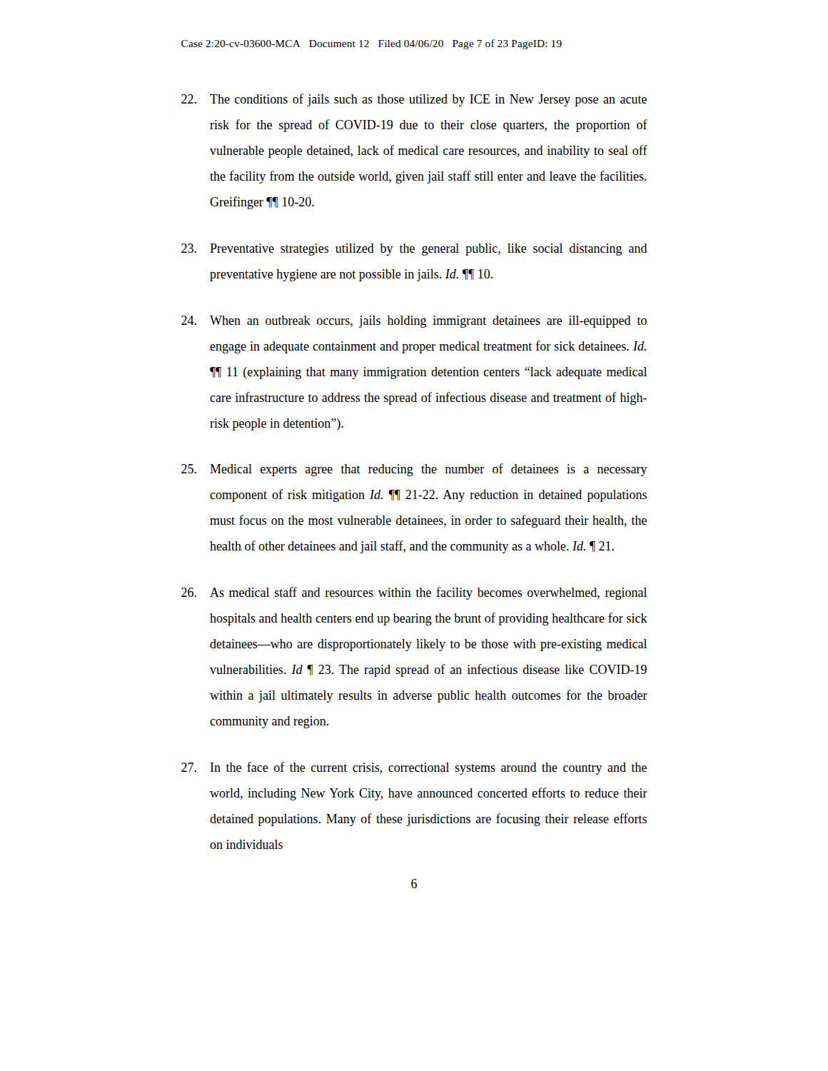Case 2:20-cv-03600-MCA Document 12 Filed 04/06/20 Page 7 of 23 PageID: 19
The conditions of jails such as those utilized by ICE in New Jersey pose an acute risk for the spread of COVID-19 due to their close quarters, the proportion of vulnerable people detained, lack of medical care resources, and inability to seal off the facility from the outside world, given jail staff still enter and leave the facilities. Greifinger ¶¶ 10-20.
Preventative strategies utilized by the general public, like social distancing and preventative hygiene are not possible in jails. Id. ¶¶ 10.
When an outbreak occurs, jails holding immigrant detainees are ill-equipped to engage in adequate containment and proper medical treatment for sick detainees. Id. ¶¶ 11 (explaining that many immigration detention centers “lack adequate medical care infrastructure to address the spread of infectious disease and treatment of high-risk people in detention”).
Medical experts agree that reducing the number of detainees is a necessary component of risk mitigation Id. ¶¶ 21-22. Any reduction in detained populations must focus on the most vulnerable detainees, in order to safeguard their health, the health of other detainees and jail staff, and the community as a whole. Id. ¶ 21.
As medical staff and resources within the facility becomes overwhelmed, regional hospitals and health centers end up bearing the brunt of providing healthcare for sick detainees—who are disproportionately likely to be those with pre-existing medical vulnerabilities. Id ¶ 23. The rapid spread of an infectious disease like COVID-19 within a jail ultimately results in adverse public health outcomes for the broader community and region.
In the face of the current crisis, correctional systems around the country and the world, including New York City, have announced concerted efforts to reduce their detained populations. Many of these jurisdictions are focusing their release efforts on individuals
6